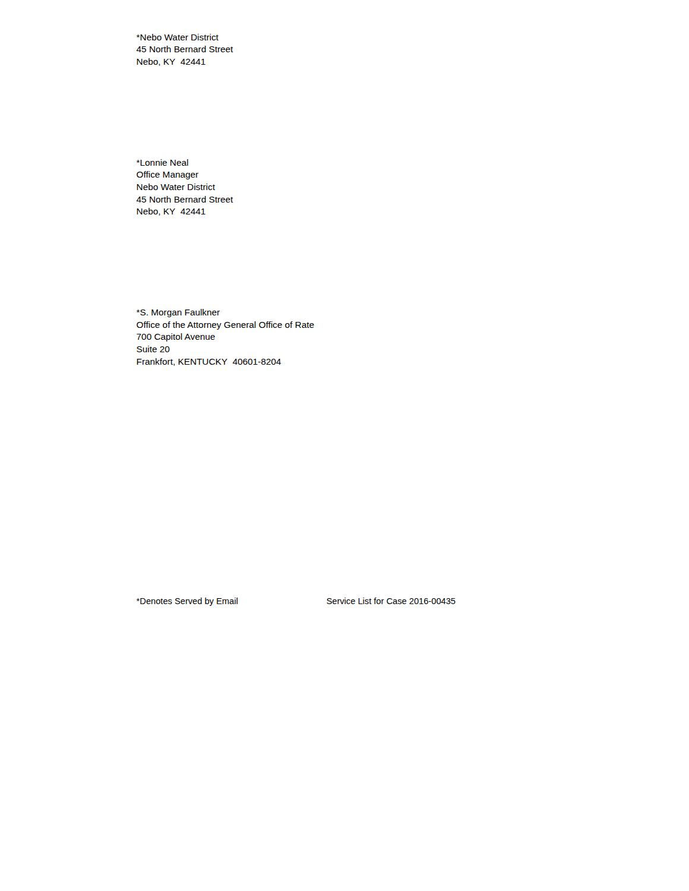*Nebo Water District
45 North Bernard Street
Nebo, KY 42441
*Lonnie Neal
Office Manager
Nebo Water District
45 North Bernard Street
Nebo, KY 42441
*S. Morgan Faulkner
Office of the Attorney General Office of Rate
700 Capitol Avenue
Suite 20
Frankfort, KENTUCKY 40601-8204
*Denotes Served by Email Service List for Case 2016-00435